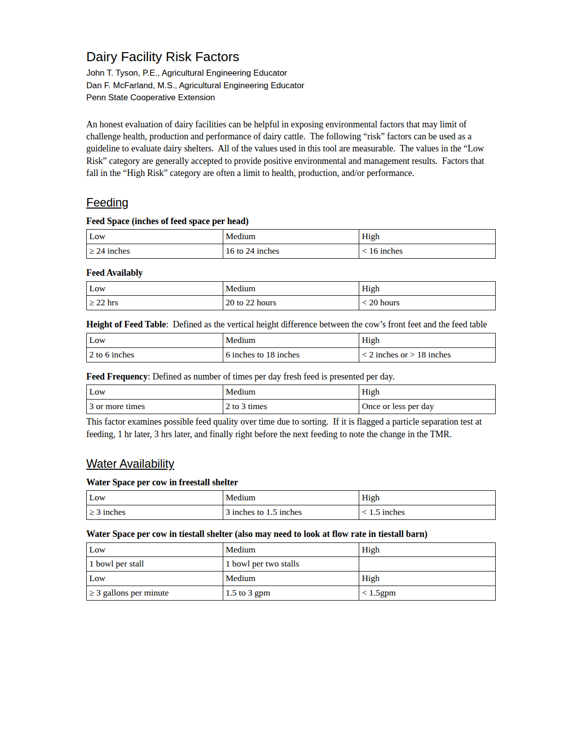Dairy Facility Risk Factors
John T. Tyson, P.E., Agricultural Engineering Educator
Dan F. McFarland, M.S., Agricultural Engineering Educator
Penn State Cooperative Extension
An honest evaluation of dairy facilities can be helpful in exposing environmental factors that may limit of challenge health, production and performance of dairy cattle. The following “risk” factors can be used as a guideline to evaluate dairy shelters. All of the values used in this tool are measurable. The values in the “Low Risk” category are generally accepted to provide positive environmental and management results. Factors that fall in the “High Risk” category are often a limit to health, production, and/or performance.
Feeding
Feed Space (inches of feed space per head)
| Low | Medium | High |
| ≥ 24 inches | 16 to 24 inches | < 16 inches |
Feed Availably
| Low | Medium | High |
| ≥ 22 hrs | 20 to 22 hours | < 20 hours |
Height of Feed Table: Defined as the vertical height difference between the cow’s front feet and the feed table
| Low | Medium | High |
| 2 to 6 inches | 6 inches to 18 inches | < 2 inches or > 18 inches |
Feed Frequency: Defined as number of times per day fresh feed is presented per day.
| Low | Medium | High |
| 3 or more times | 2 to 3 times | Once or less per day |
This factor examines possible feed quality over time due to sorting. If it is flagged a particle separation test at feeding, 1 hr later, 3 hrs later, and finally right before the next feeding to note the change in the TMR.
Water Availability
Water Space per cow in freestall shelter
| Low | Medium | High |
| ≥ 3 inches | 3 inches to 1.5 inches | < 1.5 inches |
Water Space per cow in tiestall shelter (also may need to look at flow rate in tiestall barn)
| Low | Medium | High |
| 1 bowl per stall | 1 bowl per two stalls | |
| Low | Medium | High |
| ≥ 3 gallons per minute | 1.5 to 3 gpm | < 1.5gpm |